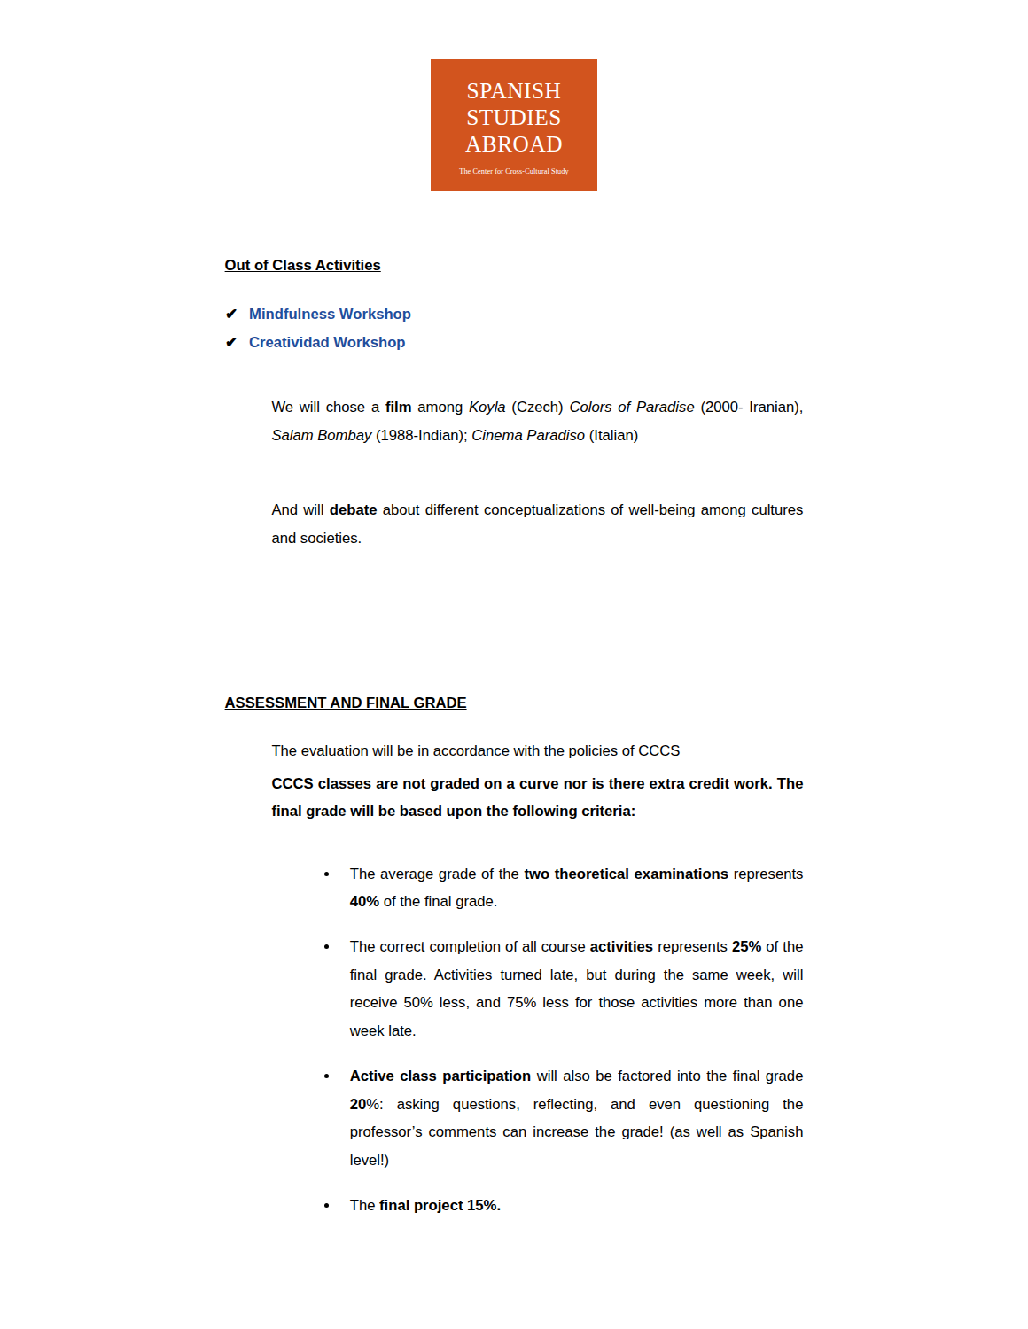SPANISH STUDIES ABROAD The Center for Cross-Cultural Study
Out of Class Activities
✔Mindfulness Workshop
✔Creatividad Workshop
We will chose a film among Koyla (Czech) Colors of Paradise (2000- Iranian), Salam Bombay (1988-Indian); Cinema Paradiso (Italian)
And will debate about different conceptualizations of well-being among cultures and societies.
ASSESSMENT AND FINAL GRADE
The evaluation will be in accordance with the policies of CCCS
CCCS classes are not graded on a curve nor is there extra credit work. The final grade will be based upon the following criteria:
The average grade of the two theoretical examinations represents 40% of the final grade.
The correct completion of all course activities represents 25% of the final grade. Activities turned late, but during the same week, will receive 50% less, and 75% less for those activities more than one week late.
Active class participation will also be factored into the final grade 20%: asking questions, reflecting, and even questioning the professor’s comments can increase the grade! (as well as Spanish level!)
The final project 15%.